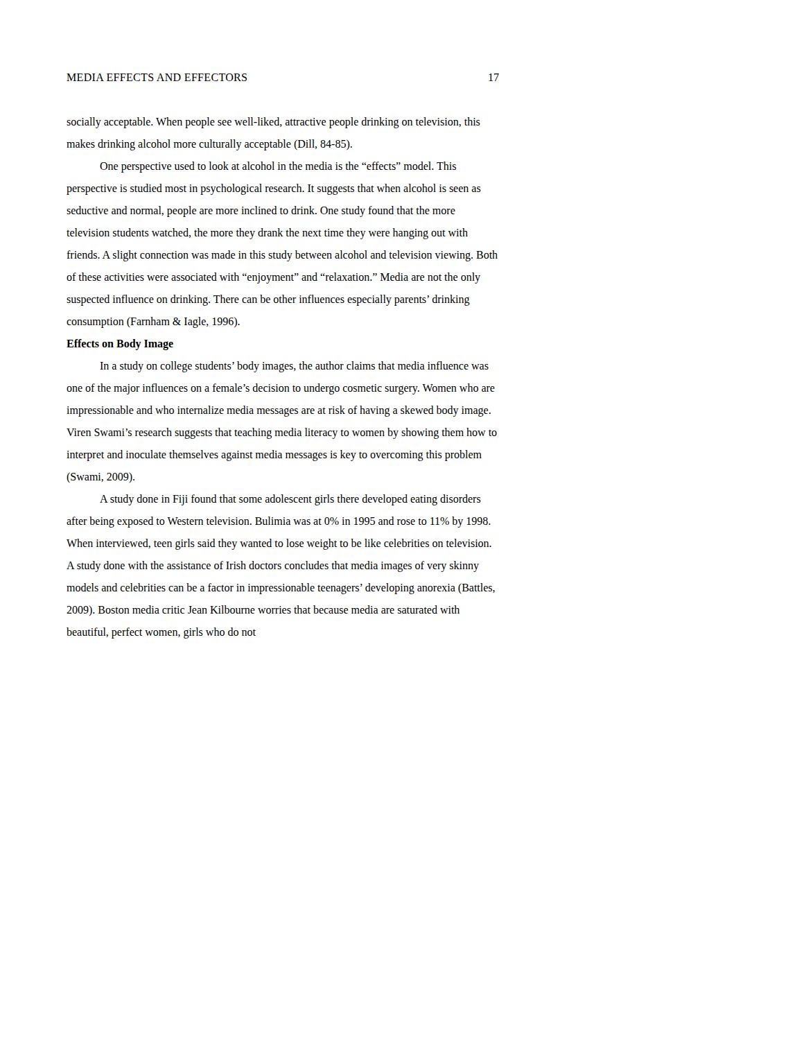Media Effects and Effectors 17
socially acceptable. When people see well-liked, attractive people drinking on television, this makes drinking alcohol more culturally acceptable (Dill, 84-85).
One perspective used to look at alcohol in the media is the “effects” model. This perspective is studied most in psychological research. It suggests that when alcohol is seen as seductive and normal, people are more inclined to drink. One study found that the more television students watched, the more they drank the next time they were hanging out with friends. A slight connection was made in this study between alcohol and television viewing. Both of these activities were associated with “enjoyment” and “relaxation.” Media are not the only suspected influence on drinking. There can be other influences especially parents’ drinking consumption (Farnham & Iagle, 1996).
Effects on Body Image
In a study on college students’ body images, the author claims that media influence was one of the major influences on a female’s decision to undergo cosmetic surgery. Women who are impressionable and who internalize media messages are at risk of having a skewed body image. Viren Swami’s research suggests that teaching media literacy to women by showing them how to interpret and inoculate themselves against media messages is key to overcoming this problem (Swami, 2009).
A study done in Fiji found that some adolescent girls there developed eating disorders after being exposed to Western television. Bulimia was at 0% in 1995 and rose to 11% by 1998. When interviewed, teen girls said they wanted to lose weight to be like celebrities on television. A study done with the assistance of Irish doctors concludes that media images of very skinny models and celebrities can be a factor in impressionable teenagers’ developing anorexia (Battles, 2009). Boston media critic Jean Kilbourne worries that because media are saturated with beautiful, perfect women, girls who do not